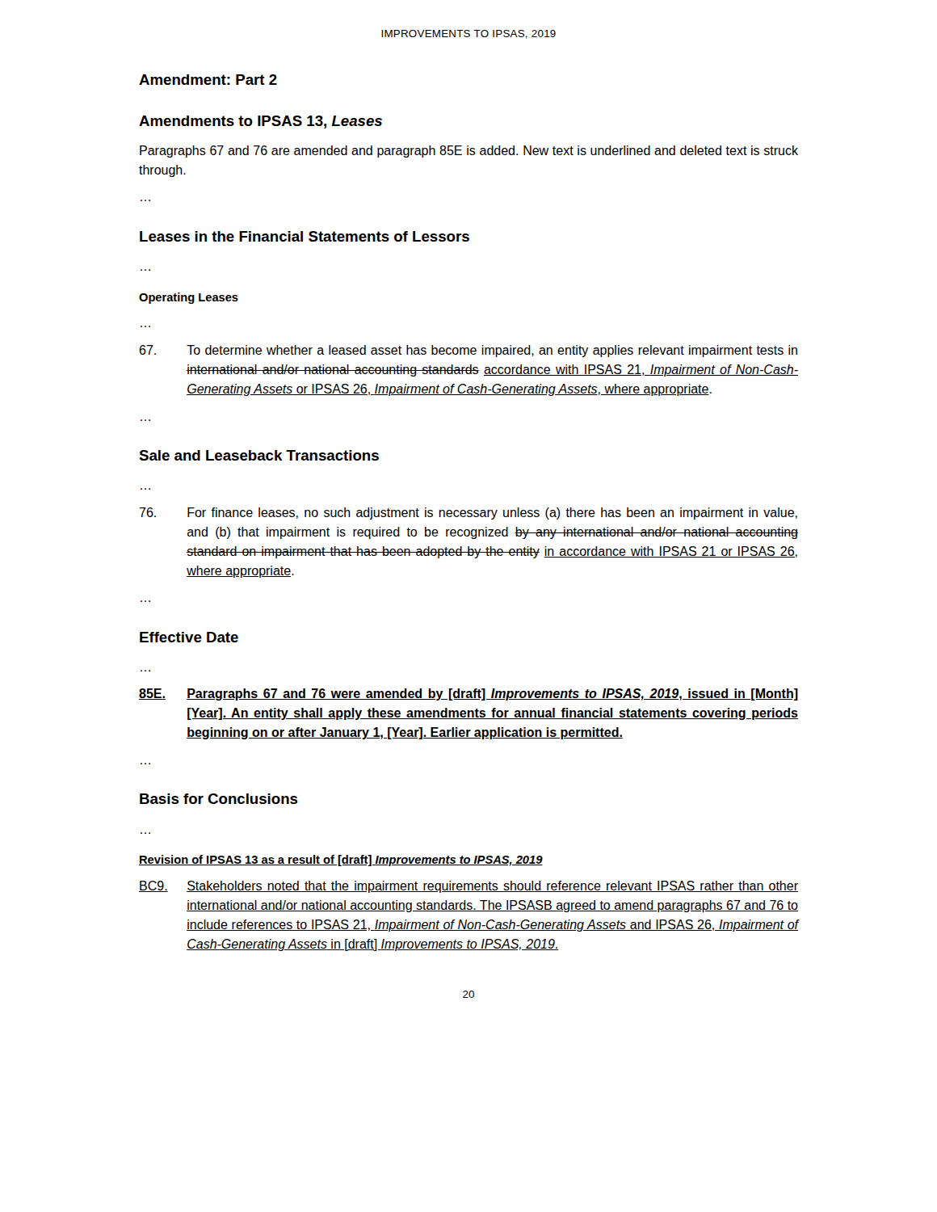IMPROVEMENTS TO IPSAS, 2019
Amendment: Part 2
Amendments to IPSAS 13, Leases
Paragraphs 67 and 76 are amended and paragraph 85E is added. New text is underlined and deleted text is struck through.
…
Leases in the Financial Statements of Lessors
…
Operating Leases
…
67.
To determine whether a leased asset has become impaired, an entity applies relevant impairment tests in international and/or national accounting standards accordance with IPSAS 21, Impairment of Non-Cash-Generating Assets or IPSAS 26, Impairment of Cash-Generating Assets, where appropriate.
…
Sale and Leaseback Transactions
…
76.
For finance leases, no such adjustment is necessary unless (a) there has been an impairment in value, and (b) that impairment is required to be recognized by any international and/or national accounting standard on impairment that has been adopted by the entity in accordance with IPSAS 21 or IPSAS 26, where appropriate.
…
Effective Date
…
85E.
Paragraphs 67 and 76 were amended by [draft] Improvements to IPSAS, 2019, issued in [Month] [Year]. An entity shall apply these amendments for annual financial statements covering periods beginning on or after January 1, [Year]. Earlier application is permitted.
…
Basis for Conclusions
…
Revision of IPSAS 13 as a result of [draft] Improvements to IPSAS, 2019
BC9.
Stakeholders noted that the impairment requirements should reference relevant IPSAS rather than other international and/or national accounting standards. The IPSASB agreed to amend paragraphs 67 and 76 to include references to IPSAS 21, Impairment of Non-Cash-Generating Assets and IPSAS 26, Impairment of Cash-Generating Assets in [draft] Improvements to IPSAS, 2019.
20